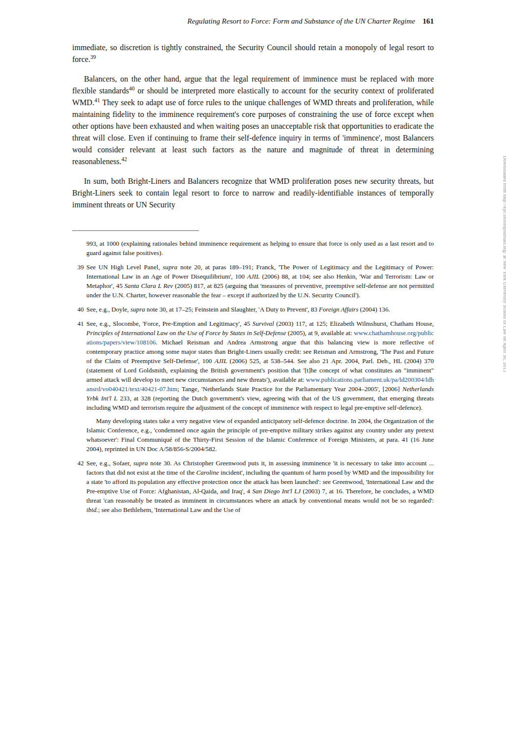Regulating Resort to Force: Form and Substance of the UN Charter Regime 161
immediate, so discretion is tightly constrained, the Security Council should retain a monopoly of legal resort to force.39
Balancers, on the other hand, argue that the legal requirement of imminence must be replaced with more flexible standards40 or should be interpreted more elastically to account for the security context of proliferated WMD.41 They seek to adapt use of force rules to the unique challenges of WMD threats and proliferation, while maintaining fidelity to the imminence requirement's core purposes of constraining the use of force except when other options have been exhausted and when waiting poses an unacceptable risk that opportunities to eradicate the threat will close. Even if continuing to frame their self-defence inquiry in terms of 'imminence', most Balancers would consider relevant at least such factors as the nature and magnitude of threat in determining reasonableness.42
In sum, both Bright-Liners and Balancers recognize that WMD proliferation poses new security threats, but Bright-Liners seek to contain legal resort to force to narrow and readily-identifiable instances of temporally imminent threats or UN Security
993, at 1000 (explaining rationales behind imminence requirement as helping to ensure that force is only used as a last resort and to guard against false positives).
39 See UN High Level Panel, supra note 20, at paras 189–191; Franck, 'The Power of Legitimacy and the Legitimacy of Power: International Law in an Age of Power Disequilibrium', 100 AJIL (2006) 88, at 104; see also Henkin, 'War and Terrorism: Law or Metaphor', 45 Santa Clara L Rev (2005) 817, at 825 (arguing that 'measures of preventive, preemptive self-defense are not permitted under the U.N. Charter, however reasonable the fear – except if authorized by the U.N. Security Council').
40 See, e.g., Doyle, supra note 30, at 17–25; Feinstein and Slaughter, 'A Duty to Prevent', 83 Foreign Affairs (2004) 136.
41 See, e.g., Slocombe, 'Force, Pre-Emption and Legitimacy', 45 Survival (2003) 117, at 125; Elizabeth Wilmshurst, Chatham House, Principles of International Law on the Use of Force by States in Self-Defense (2005), at 9, available at: www.chathamhouse.org/publications/papers/view/108106. Michael Reisman and Andrea Armstrong argue that this balancing view is more reflective of contemporary practice among some major states than Bright-Liners usually credit: see Reisman and Armstrong, 'The Past and Future of the Claim of Preemptive Self-Defense', 100 AJIL (2006) 525, at 538–544. See also 21 Apr. 2004, Parl. Deb., HL (2004) 370 (statement of Lord Goldsmith, explaining the British government's position that '[t]he concept of what constitutes an "imminent" armed attack will develop to meet new circumstances and new threats'), available at: www.publications.parliament.uk/pa/ld200304/ldhansrd/vo040421/text/40421-07.htm; Tange, 'Netherlands State Practice for the Parliamentary Year 2004–2005', [2006] Netherlands Yrbk Int'l L 233, at 328 (reporting the Dutch government's view, agreeing with that of the US government, that emerging threats including WMD and terrorism require the adjustment of the concept of imminence with respect to legal pre-emptive self-defence).
Many developing states take a very negative view of expanded anticipatory self-defence doctrine. In 2004, the Organization of the Islamic Conference, e.g., 'condemned once again the principle of pre-emptive military strikes against any country under any pretext whatsoever': Final Communiqué of the Thirty-First Session of the Islamic Conference of Foreign Ministers, at para. 41 (16 June 2004), reprinted in UN Doc A/58/856-S/2004/582.
42 See, e.g., Sofaer, supra note 30. As Christopher Greenwood puts it, in assessing imminence 'it is necessary to take into account ... factors that did not exist at the time of the Caroline incident', including the quantum of harm posed by WMD and the impossibility for a state 'to afford its population any effective protection once the attack has been launched': see Greenwood, 'International Law and the Pre-emptive Use of Force: Afghanistan, Al-Qaida, and Iraq', 4 San Diego Int'l LJ (2003) 7, at 16. Therefore, he concludes, a WMD threat 'can reasonably be treated as imminent in circumstances where an attack by conventional means would not be so regarded': ibid.; see also Bethlehem, 'International Law and the Use of
Downloaded from http://ejil.oxfordjournals.org/ at New York University School of Law on April 30, 2013